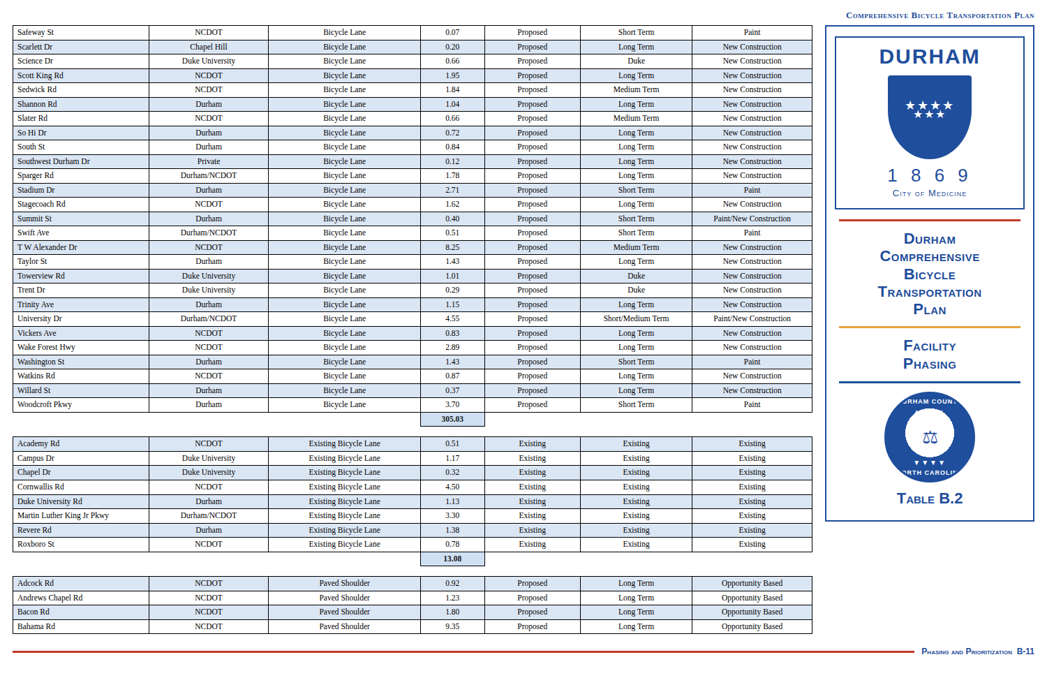Comprehensive Bicycle Transportation Plan
| Safeway St | NCDOT | Bicycle Lane | 0.07 | Proposed | Short Term | Paint |
| Scarlett Dr | Chapel Hill | Bicycle Lane | 0.20 | Proposed | Long Term | New Construction |
| Science Dr | Duke University | Bicycle Lane | 0.66 | Proposed | Duke | New Construction |
| Scott King Rd | NCDOT | Bicycle Lane | 1.95 | Proposed | Long Term | New Construction |
| Sedwick Rd | NCDOT | Bicycle Lane | 1.84 | Proposed | Medium Term | New Construction |
| Shannon Rd | Durham | Bicycle Lane | 1.04 | Proposed | Long Term | New Construction |
| Slater Rd | NCDOT | Bicycle Lane | 0.66 | Proposed | Medium Term | New Construction |
| So Hi Dr | Durham | Bicycle Lane | 0.72 | Proposed | Long Term | New Construction |
| South St | Durham | Bicycle Lane | 0.84 | Proposed | Long Term | New Construction |
| Southwest Durham Dr | Private | Bicycle Lane | 0.12 | Proposed | Long Term | New Construction |
| Sparger Rd | Durham/NCDOT | Bicycle Lane | 1.78 | Proposed | Long Term | New Construction |
| Stadium Dr | Durham | Bicycle Lane | 2.71 | Proposed | Short Term | Paint |
| Stagecoach Rd | NCDOT | Bicycle Lane | 1.62 | Proposed | Long Term | New Construction |
| Summit St | Durham | Bicycle Lane | 0.40 | Proposed | Short Term | Paint/New Construction |
| Swift Ave | Durham/NCDOT | Bicycle Lane | 0.51 | Proposed | Short Term | Paint |
| T W Alexander Dr | NCDOT | Bicycle Lane | 8.25 | Proposed | Medium Term | New Construction |
| Taylor St | Durham | Bicycle Lane | 1.43 | Proposed | Long Term | New Construction |
| Towerview Rd | Duke University | Bicycle Lane | 1.01 | Proposed | Duke | New Construction |
| Trent Dr | Duke University | Bicycle Lane | 0.29 | Proposed | Duke | New Construction |
| Trinity Ave | Durham | Bicycle Lane | 1.15 | Proposed | Long Term | New Construction |
| University Dr | Durham/NCDOT | Bicycle Lane | 4.55 | Proposed | Short/Medium Term | Paint/New Construction |
| Vickers Ave | NCDOT | Bicycle Lane | 0.83 | Proposed | Long Term | New Construction |
| Wake Forest Hwy | NCDOT | Bicycle Lane | 2.89 | Proposed | Long Term | New Construction |
| Washington St | Durham | Bicycle Lane | 1.43 | Proposed | Short Term | Paint |
| Watkins Rd | NCDOT | Bicycle Lane | 0.87 | Proposed | Long Term | New Construction |
| Willard St | Durham | Bicycle Lane | 0.37 | Proposed | Long Term | New Construction |
| Woodcroft Pkwy | Durham | Bicycle Lane | 3.70 | Proposed | Short Term | Paint |
| | | | 305.03 | | | |
| Academy Rd | NCDOT | Existing Bicycle Lane | 0.51 | Existing | Existing | Existing |
| Campus Dr | Duke University | Existing Bicycle Lane | 1.17 | Existing | Existing | Existing |
| Chapel Dr | Duke University | Existing Bicycle Lane | 0.32 | Existing | Existing | Existing |
| Cornwallis Rd | NCDOT | Existing Bicycle Lane | 4.50 | Existing | Existing | Existing |
| Duke University Rd | Durham | Existing Bicycle Lane | 1.13 | Existing | Existing | Existing |
| Martin Luther King Jr Pkwy | Durham/NCDOT | Existing Bicycle Lane | 3.30 | Existing | Existing | Existing |
| Revere Rd | Durham | Existing Bicycle Lane | 1.38 | Existing | Existing | Existing |
| Roxboro St | NCDOT | Existing Bicycle Lane | 0.78 | Existing | Existing | Existing |
| | | | 13.08 | | | |
| Adcock Rd | NCDOT | Paved Shoulder | 0.92 | Proposed | Long Term | Opportunity Based |
| Andrews Chapel Rd | NCDOT | Paved Shoulder | 1.23 | Proposed | Long Term | Opportunity Based |
| Bacon Rd | NCDOT | Paved Shoulder | 1.80 | Proposed | Long Term | Opportunity Based |
| Bahama Rd | NCDOT | Paved Shoulder | 9.35 | Proposed | Long Term | Opportunity Based |
DURHAM
★★★★ ★★★
1 8 6 9
City of Medicine
Durham
Comprehensive
Bicycle
Transportation
Plan
Facility
Phasing
▲▲▲▲
DURHAM COUNTY
⚖
NORTH CAROLINA
▼▼▼▼
Table B.2
Phasing and Prioritization B-11